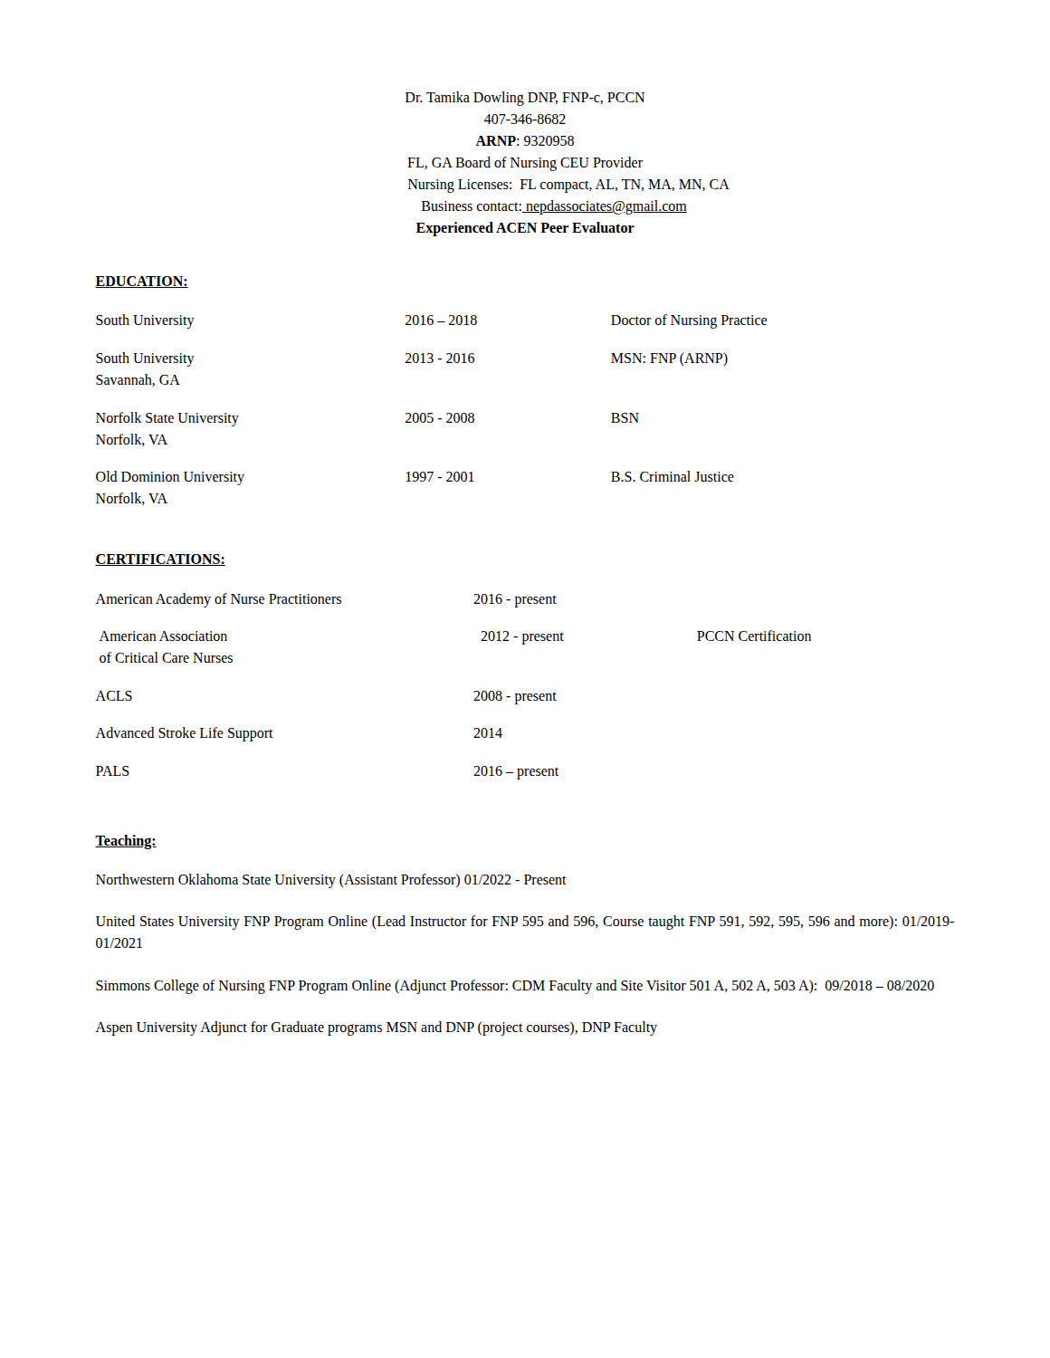Dr. Tamika Dowling DNP, FNP-c, PCCN
407-346-8682
ARNP: 9320958
FL, GA Board of Nursing CEU Provider
Nursing Licenses: FL compact, AL, TN, MA, MN, CA
Business contact: nepdassociates@gmail.com
Experienced ACEN Peer Evaluator
EDUCATION:
| South University | 2016 – 2018 | Doctor of Nursing Practice |
| South University Savannah, GA | 2013 - 2016 | MSN: FNP (ARNP) |
| Norfolk State University Norfolk, VA | 2005 - 2008 | BSN |
| Old Dominion University Norfolk, VA | 1997 - 2001 | B.S. Criminal Justice |
CERTIFICATIONS:
| American Academy of Nurse Practitioners | 2016 - present | |
| American Association of Critical Care Nurses | 2012 - present | PCCN Certification |
| ACLS | 2008 - present | |
| Advanced Stroke Life Support | 2014 | |
| PALS | 2016 – present | |
Teaching:
Northwestern Oklahoma State University (Assistant Professor) 01/2022 - Present
United States University FNP Program Online (Lead Instructor for FNP 595 and 596, Course taught FNP 591, 592, 595, 596 and more): 01/2019-01/2021
Simmons College of Nursing FNP Program Online (Adjunct Professor: CDM Faculty and Site Visitor 501 A, 502 A, 503 A): 09/2018 – 08/2020
Aspen University Adjunct for Graduate programs MSN and DNP (project courses), DNP Faculty